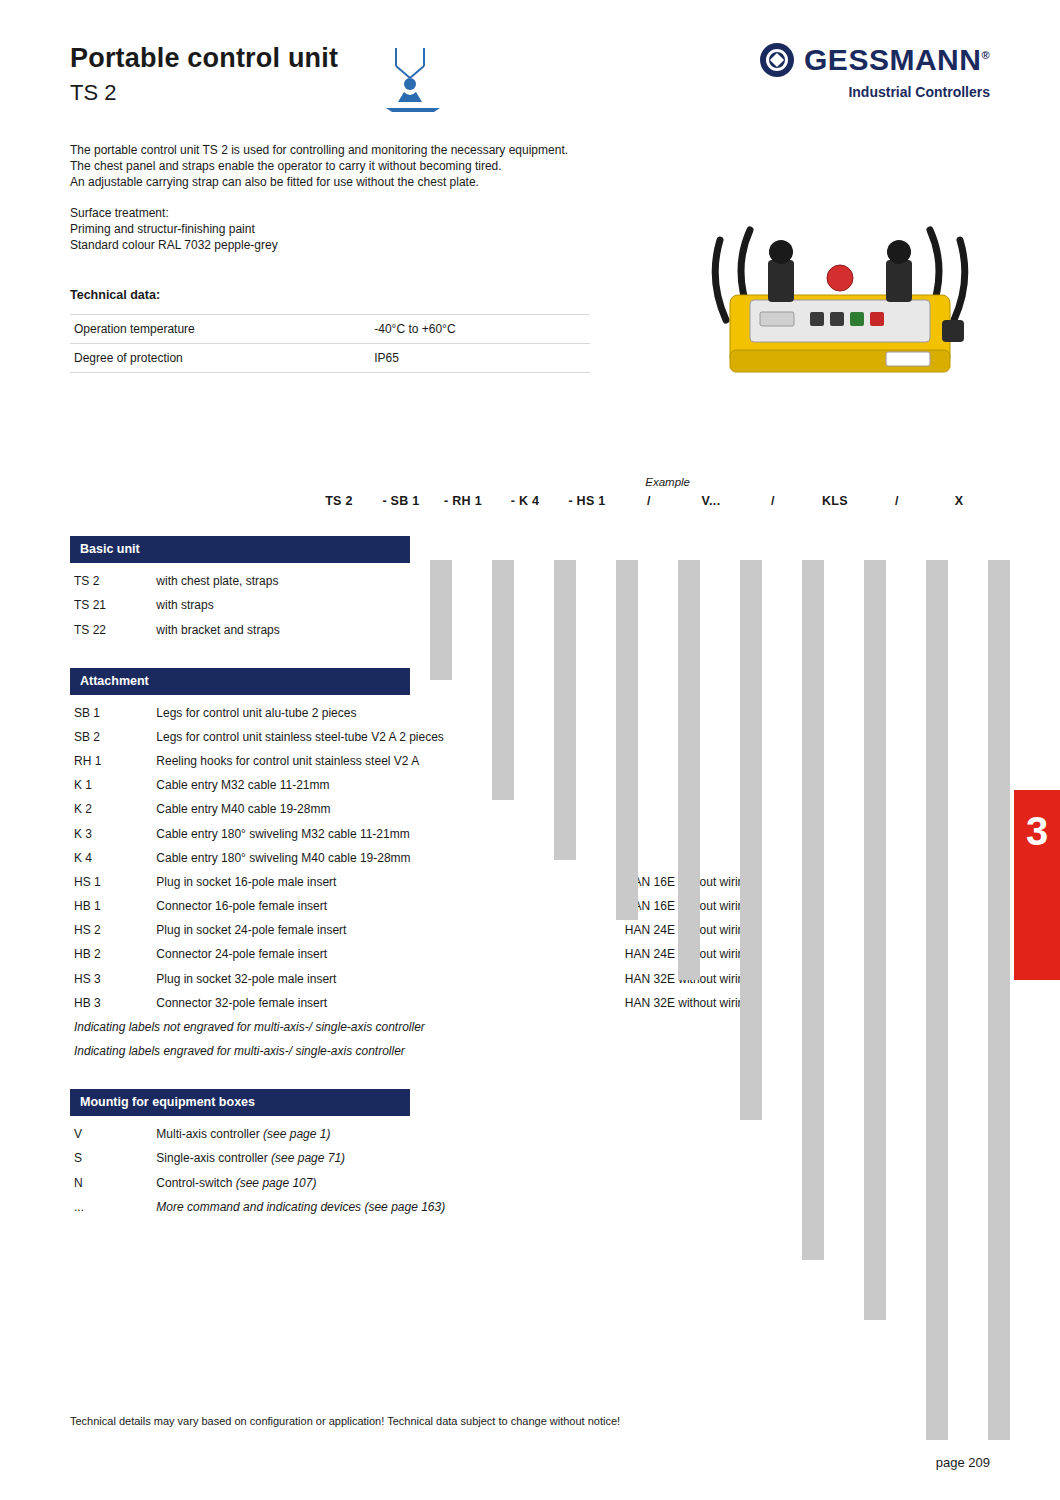Portable control unit
TS 2
GESSMANN®
Industrial Controllers
The portable control unit TS 2 is used for controlling and monitoring the necessary equipment.
The chest panel and straps enable the operator to carry it without becoming tired.
An adjustable carrying strap can also be fitted for use without the chest plate.
Surface treatment:
Priming and structur-finishing paint
Standard colour RAL 7032 pepple-grey
Technical data:
| Operation temperature | -40°C to +60°C |
| Degree of protection | IP65 |
Example
TS 2 - SB 1 - RH 1 - K 4 - HS 1 / V... / KLS / X
Basic unit
| TS 2 | with chest plate, straps | |
| TS 21 | with straps | |
| TS 22 | with bracket and straps | |
Attachment
| SB 1 | Legs for control unit alu-tube 2 pieces | |
| SB 2 | Legs for control unit stainless steel-tube V2 A 2 pieces | |
| RH 1 | Reeling hooks for control unit stainless steel V2 A | |
| K 1 | Cable entry M32 cable 11-21mm | |
| K 2 | Cable entry M40 cable 19-28mm | |
| K 3 | Cable entry 180° swiveling M32 cable 11-21mm | |
| K 4 | Cable entry 180° swiveling M40 cable 19-28mm | |
| HS 1 | Plug in socket 16-pole male insert | HAN 16E without wiring |
| HB 1 | Connector 16-pole female insert | HAN 16E without wiring |
| HS 2 | Plug in socket 24-pole female insert | HAN 24E without wiring |
| HB 2 | Connector 24-pole female insert | HAN 24E without wiring |
| HS 3 | Plug in socket 32-pole male insert | HAN 32E without wiring |
| HB 3 | Connector 32-pole female insert | HAN 32E without wiring |
| Indicating labels not engraved for multi-axis-/ single-axis controller |
| Indicating labels engraved for multi-axis-/ single-axis controller |
Mountig for equipment boxes
| V | Multi-axis controller (see page 1) | |
| S | Single-axis controller (see page 71) | |
| N | Control-switch (see page 107) | |
| ... | More command and indicating devices (see page 163) | |
3
Technical details may vary based on configuration or application! Technical data subject to change without notice!
page 209